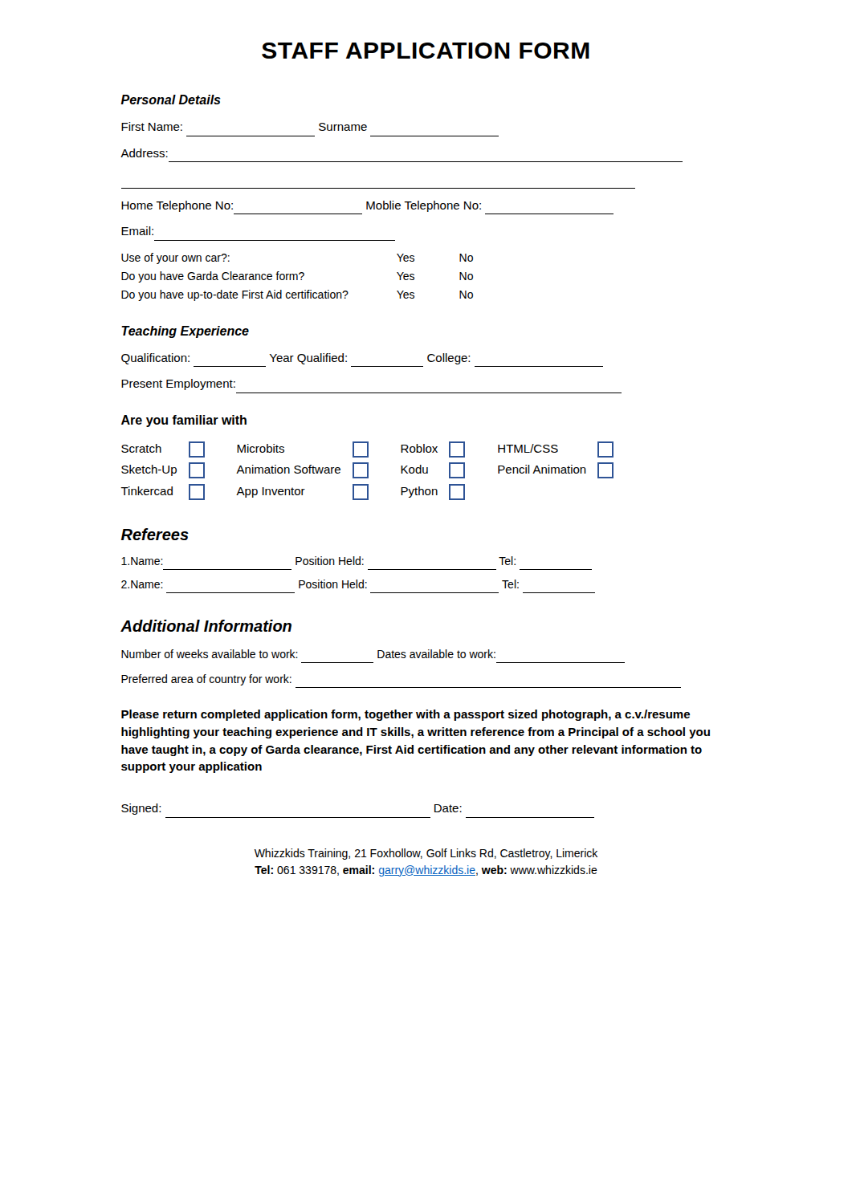STAFF APPLICATION FORM
Personal Details
First Name: Surname
Address:
Home Telephone No: Moblie Telephone No:
Email:
| Use of your own car?: | Yes | No |
| Do you have Garda Clearance form? | Yes | No |
| Do you have up-to-date First Aid certification? | Yes | No |
Teaching Experience
Qualification: Year Qualified: College:
Present Employment:
Are you familiar with
| Scratch | | Microbits | | Roblox | | HTML/CSS | |
| Sketch-Up | | Animation Software | | Kodu | | Pencil Animation | |
| Tinkercad | | App Inventor | | Python | | | |
Referees
1.Name: Position Held: Tel:
2.Name: Position Held: Tel:
Additional Information
Number of weeks available to work: Dates available to work:
Preferred area of country for work:
Please return completed application form, together with a passport sized photograph, a c.v./resume highlighting your teaching experience and IT skills, a written reference from a Principal of a school you have taught in, a copy of Garda clearance, First Aid certification and any other relevant information to support your application
Signed: Date:
Whizzkids Training, 21 Foxhollow, Golf Links Rd, Castletroy, Limerick
Tel: 061 339178, email: garry@whizzkids.ie, web: www.whizzkids.ie